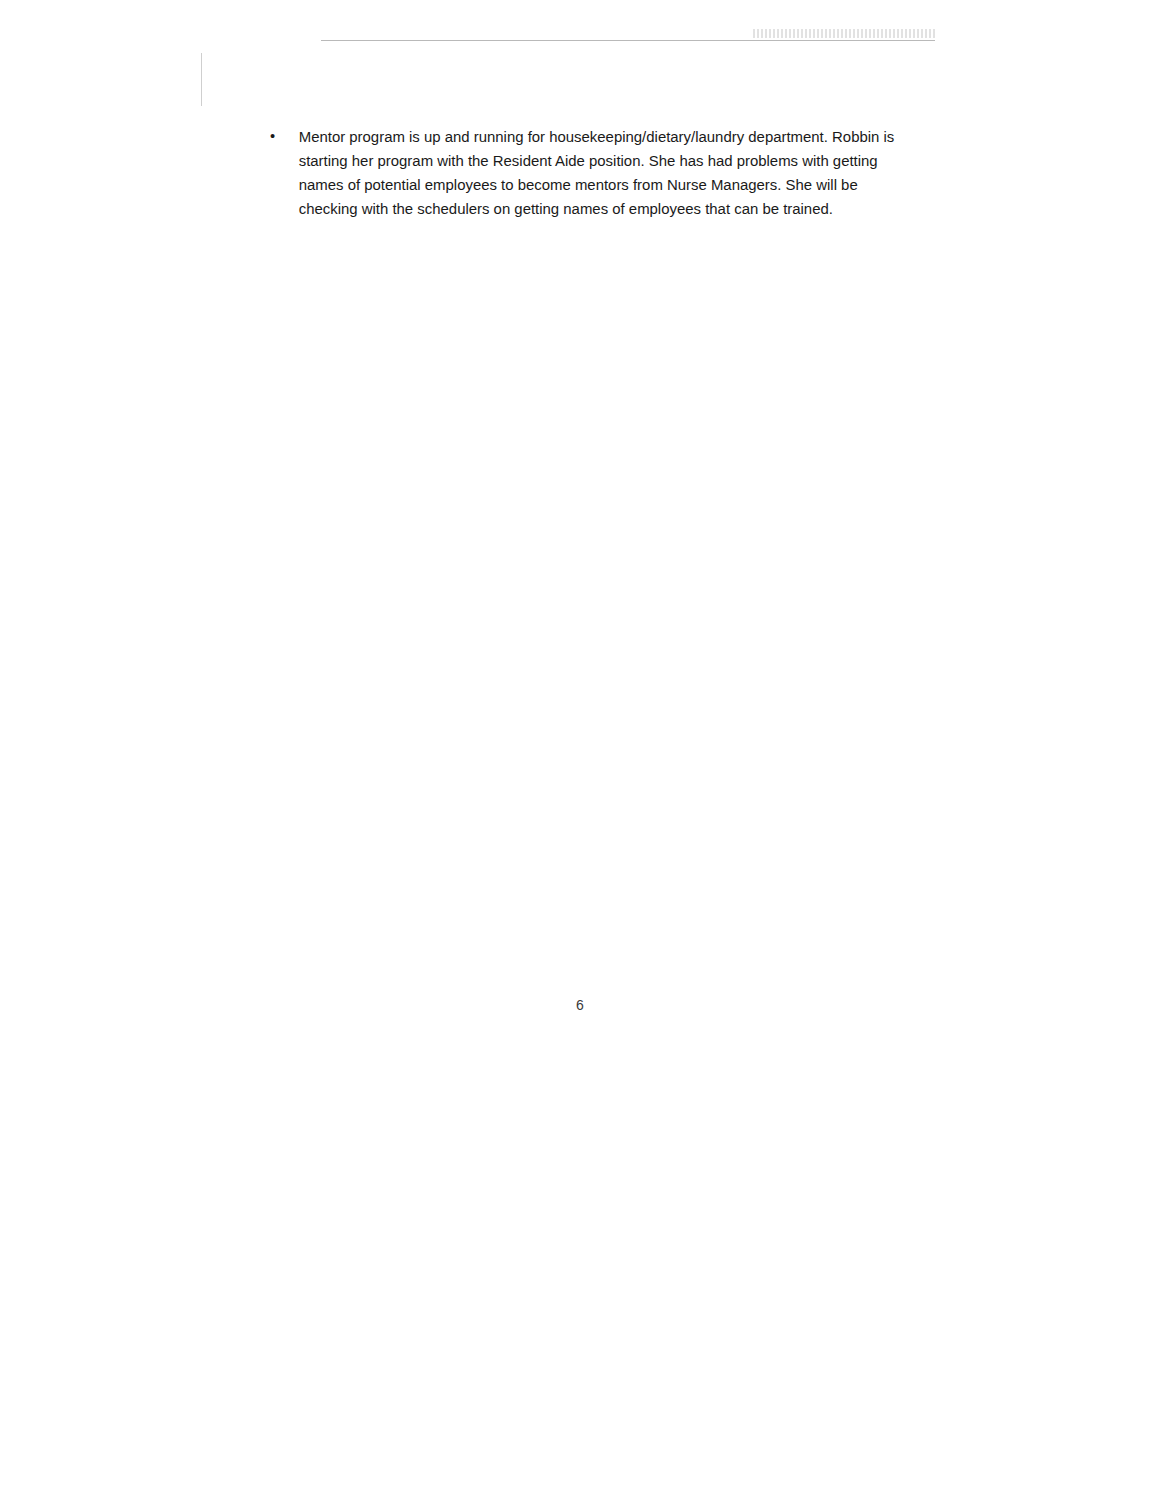Mentor program is up and running for housekeeping/dietary/laundry department. Robbin is starting her program with the Resident Aide position. She has had problems with getting names of potential employees to become mentors from Nurse Managers. She will be checking with the schedulers on getting names of employees that can be trained.
6